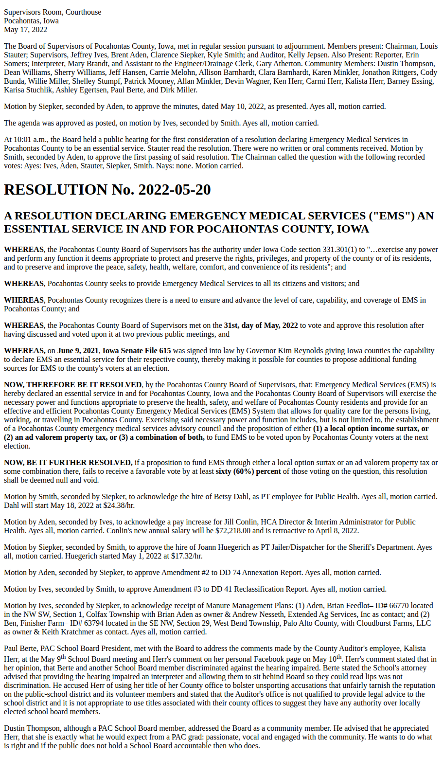Supervisors Room, Courthouse
Pocahontas, Iowa
May 17, 2022
The Board of Supervisors of Pocahontas County, Iowa, met in regular session pursuant to adjournment. Members present: Chairman, Louis Stauter; Supervisors, Jeffrey Ives, Brent Aden, Clarence Siepker, Kyle Smith; and Auditor, Kelly Jepsen. Also Present: Reporter, Erin Somers; Interpreter, Mary Brandt, and Assistant to the Engineer/Drainage Clerk, Gary Atherton. Community Members: Dustin Thompson, Dean Williams, Sherry Williams, Jeff Hansen, Carrie Melohn, Allison Barnhardt, Clara Barnhardt, Karen Minkler, Jonathon Rittgers, Cody Bunda, Willie Miller, Shelley Stumpf, Patrick Mooney, Allan Minkler, Devin Wagner, Ken Herr, Carmi Herr, Kalista Herr, Barney Essing, Karisa Stuchlik, Ashley Egertsen, Paul Berte, and Dirk Miller.
Motion by Siepker, seconded by Aden, to approve the minutes, dated May 10, 2022, as presented. Ayes all, motion carried.
The agenda was approved as posted, on motion by Ives, seconded by Smith. Ayes all, motion carried.
At 10:01 a.m., the Board held a public hearing for the first consideration of a resolution declaring Emergency Medical Services in Pocahontas County to be an essential service. Stauter read the resolution. There were no written or oral comments received. Motion by Smith, seconded by Aden, to approve the first passing of said resolution. The Chairman called the question with the following recorded votes: Ayes: Ives, Aden, Stauter, Siepker, Smith. Nays: none. Motion carried.
RESOLUTION No. 2022-05-20
A RESOLUTION DECLARING EMERGENCY MEDICAL SERVICES ("EMS") AN ESSENTIAL SERVICE IN AND FOR POCAHONTAS COUNTY, IOWA
WHEREAS, the Pocahontas County Board of Supervisors has the authority under Iowa Code section 331.301(1) to "…exercise any power and perform any function it deems appropriate to protect and preserve the rights, privileges, and property of the county or of its residents, and to preserve and improve the peace, safety, health, welfare, comfort, and convenience of its residents"; and
WHEREAS, Pocahontas County seeks to provide Emergency Medical Services to all its citizens and visitors; and
WHEREAS, Pocahontas County recognizes there is a need to ensure and advance the level of care, capability, and coverage of EMS in Pocahontas County; and
WHEREAS, the Pocahontas County Board of Supervisors met on the 31st, day of May, 2022 to vote and approve this resolution after having discussed and voted upon it at two previous public meetings, and
WHEREAS, on June 9, 2021, Iowa Senate File 615 was signed into law by Governor Kim Reynolds giving Iowa counties the capability to declare EMS an essential service for their respective county, thereby making it possible for counties to propose additional funding sources for EMS to the county's voters at an election.
NOW, THEREFORE BE IT RESOLVED, by the Pocahontas County Board of Supervisors, that: Emergency Medical Services (EMS) is hereby declared an essential service in and for Pocahontas County, Iowa and the Pocahontas County Board of Supervisors will exercise the necessary power and functions appropriate to preserve the health, safety, and welfare of Pocahontas County residents and provide for an effective and efficient Pocahontas County Emergency Medical Services (EMS) System that allows for quality care for the persons living, working, or travelling in Pocahontas County. Exercising said necessary power and function includes, but is not limited to, the establishment of a Pocahontas County emergency medical services advisory council and the proposition of either (1) a local option income surtax, or (2) an ad valorem property tax, or (3) a combination of both, to fund EMS to be voted upon by Pocahontas County voters at the next election.
NOW, BE IT FURTHER RESOLVED, if a proposition to fund EMS through either a local option surtax or an ad valorem property tax or some combination there, fails to receive a favorable vote by at least sixty (60%) percent of those voting on the question, this resolution shall be deemed null and void.
Motion by Smith, seconded by Siepker, to acknowledge the hire of Betsy Dahl, as PT employee for Public Health. Ayes all, motion carried. Dahl will start May 18, 2022 at $24.38/hr.
Motion by Aden, seconded by Ives, to acknowledge a pay increase for Jill Conlin, HCA Director & Interim Administrator for Public Health. Ayes all, motion carried. Conlin's new annual salary will be $72,218.00 and is retroactive to April 8, 2022.
Motion by Siepker, seconded by Smith, to approve the hire of Joann Huegerich as PT Jailer/Dispatcher for the Sheriff's Department. Ayes all, motion carried. Huegerich started May 1, 2022 at $17.32/hr.
Motion by Aden, seconded by Siepker, to approve Amendment #2 to DD 74 Annexation Report. Ayes all, motion carried.
Motion by Ives, seconded by Smith, to approve Amendment #3 to DD 41 Reclassification Report. Ayes all, motion carried.
Motion by Ives, seconded by Siepker, to acknowledge receipt of Manure Management Plans: (1) Aden, Brian Feedlot– ID# 66770 located in the NW SW, Section 1, Colfax Township with Brian Aden as owner & Andrew Nesseth, Extended Ag Services, Inc as contact; and (2) Ben, Finisher Farm– ID# 63794 located in the SE NW, Section 29, West Bend Township, Palo Alto County, with Cloudburst Farms, LLC as owner & Keith Kratchmer as contact. Ayes all, motion carried.
Paul Berte, PAC School Board President, met with the Board to address the comments made by the County Auditor's employee, Kalista Herr, at the May 9th School Board meeting and Herr's comment on her personal Facebook page on May 10th. Herr's comment stated that in her opinion, that Berte and another School Board member discriminated against the hearing impaired. Berte stated the School's attorney advised that providing the hearing impaired an interpreter and allowing them to sit behind Board so they could read lips was not discrimination. He accused Herr of using her title of her County office to bolster unsporting accusations that unfairly tarnish the reputation on the public-school district and its volunteer members and stated that the Auditor's office is not qualified to provide legal advice to the school district and it is not appropriate to use titles associated with their county offices to suggest they have any authority over locally elected school board members.
Dustin Thompson, although a PAC School Board member, addressed the Board as a community member. He advised that he appreciated Herr, that she is exactly what he would expect from a PAC grad: passionate, vocal and engaged with the community. He wants to do what is right and if the public does not hold a School Board accountable then who does.